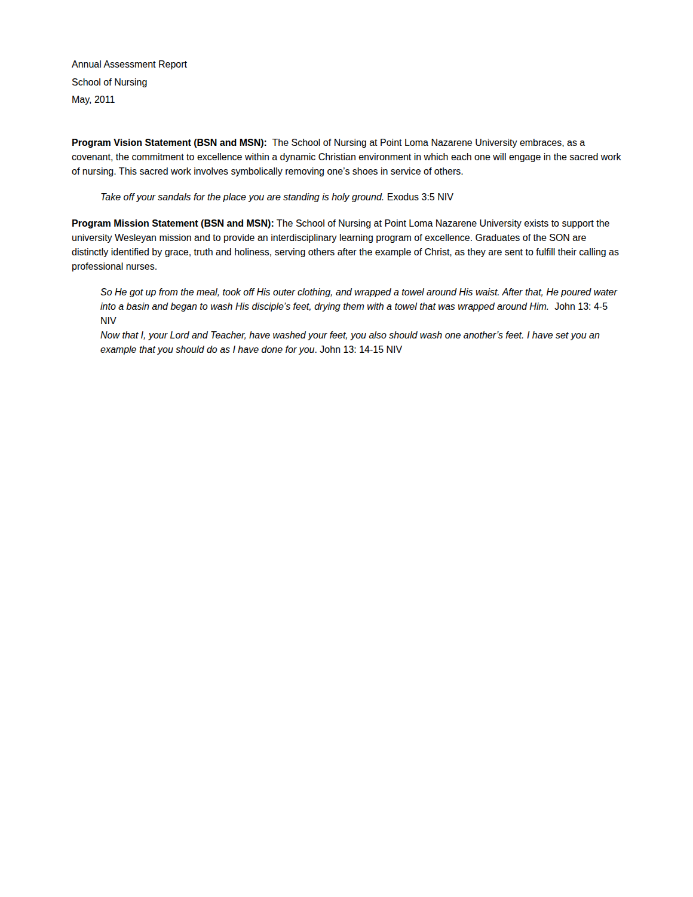Annual Assessment Report
School of Nursing
May, 2011
Program Vision Statement (BSN and MSN): The School of Nursing at Point Loma Nazarene University embraces, as a covenant, the commitment to excellence within a dynamic Christian environment in which each one will engage in the sacred work of nursing. This sacred work involves symbolically removing one’s shoes in service of others.
Take off your sandals for the place you are standing is holy ground. Exodus 3:5 NIV
Program Mission Statement (BSN and MSN): The School of Nursing at Point Loma Nazarene University exists to support the university Wesleyan mission and to provide an interdisciplinary learning program of excellence. Graduates of the SON are distinctly identified by grace, truth and holiness, serving others after the example of Christ, as they are sent to fulfill their calling as professional nurses.
So He got up from the meal, took off His outer clothing, and wrapped a towel around His waist. After that, He poured water into a basin and began to wash His disciple’s feet, drying them with a towel that was wrapped around Him. John 13: 4-5 NIV
Now that I, your Lord and Teacher, have washed your feet, you also should wash one another’s feet. I have set you an example that you should do as I have done for you. John 13: 14-15 NIV